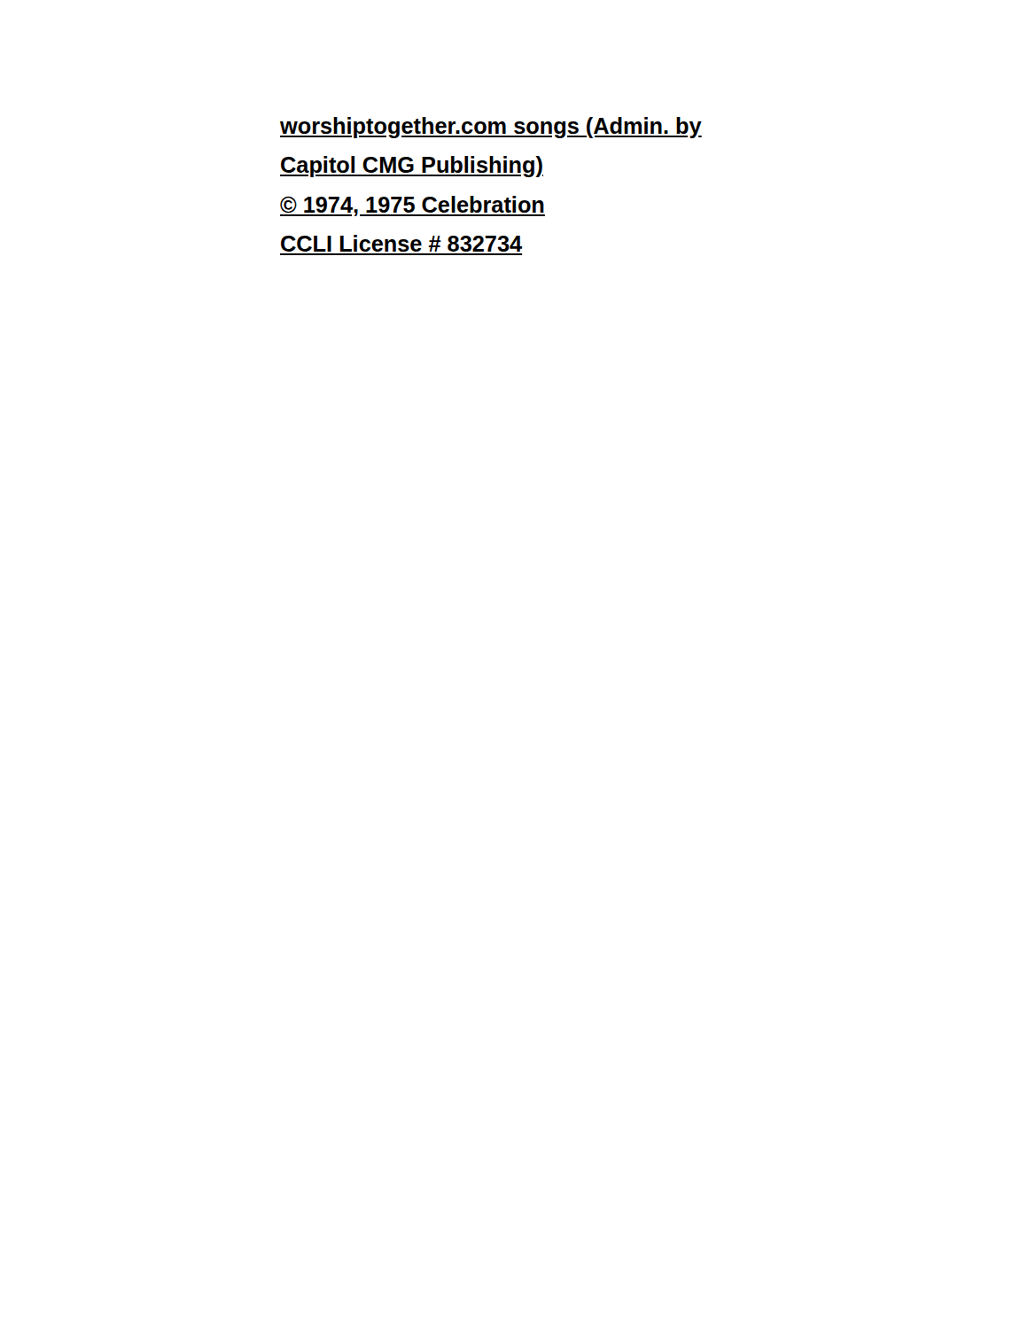worshiptogether.com songs (Admin. by Capitol CMG Publishing)
© 1974, 1975 Celebration
CCLI License # 832734